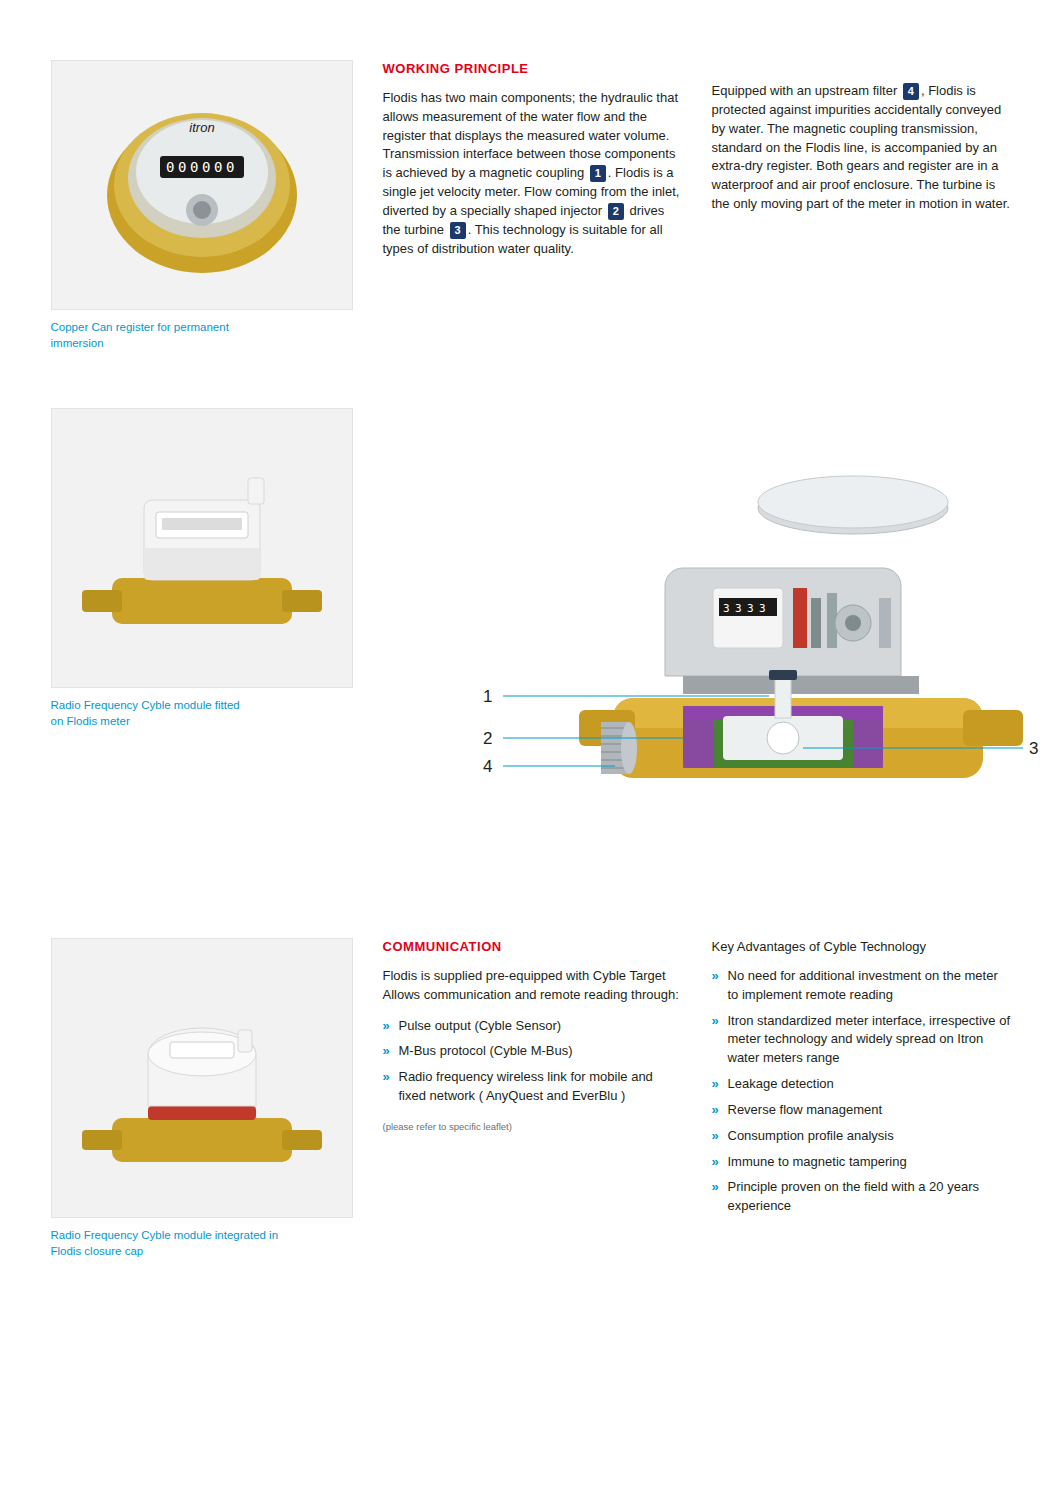000 000 itron
Copper Can register for permanent
immersion
Working principle
Flodis has two main components; the hydraulic that allows measurement of the water flow and the register that displays the measured water volume. Transmission interface between those components is achieved by a magnetic coupling 1. Flodis is a single jet velocity meter. Flow coming from the inlet, diverted by a specially shaped injector 2 drives the turbine 3. This technology is suitable for all types of distribution water quality.
Equipped with an upstream filter 4, Flodis is protected against impurities accidentally conveyed by water. The magnetic coupling transmission, standard on the Flodis line, is accompanied by an extra-dry register. Both gears and register are in a waterproof and air proof enclosure. The turbine is the only moving part of the meter in motion in water.
Radio Frequency Cyble module fitted
on Flodis meter
3333 1 2 4 3
Radio Frequency Cyble module integrated in
Flodis closure cap
Communication
Flodis is supplied pre-equipped with Cyble Target Allows communication and remote reading through:
Pulse output (Cyble Sensor)
M-Bus protocol (Cyble M-Bus)
Radio frequency wireless link for mobile and fixed network ( AnyQuest and EverBlu )
(please refer to specific leaflet)
Key Advantages of Cyble Technology
No need for additional investment on the meter to implement remote reading
Itron standardized meter interface, irrespective of meter technology and widely spread on Itron water meters range
Leakage detection
Reverse flow management
Consumption profile analysis
Immune to magnetic tampering
Principle proven on the field with a 20 years experience